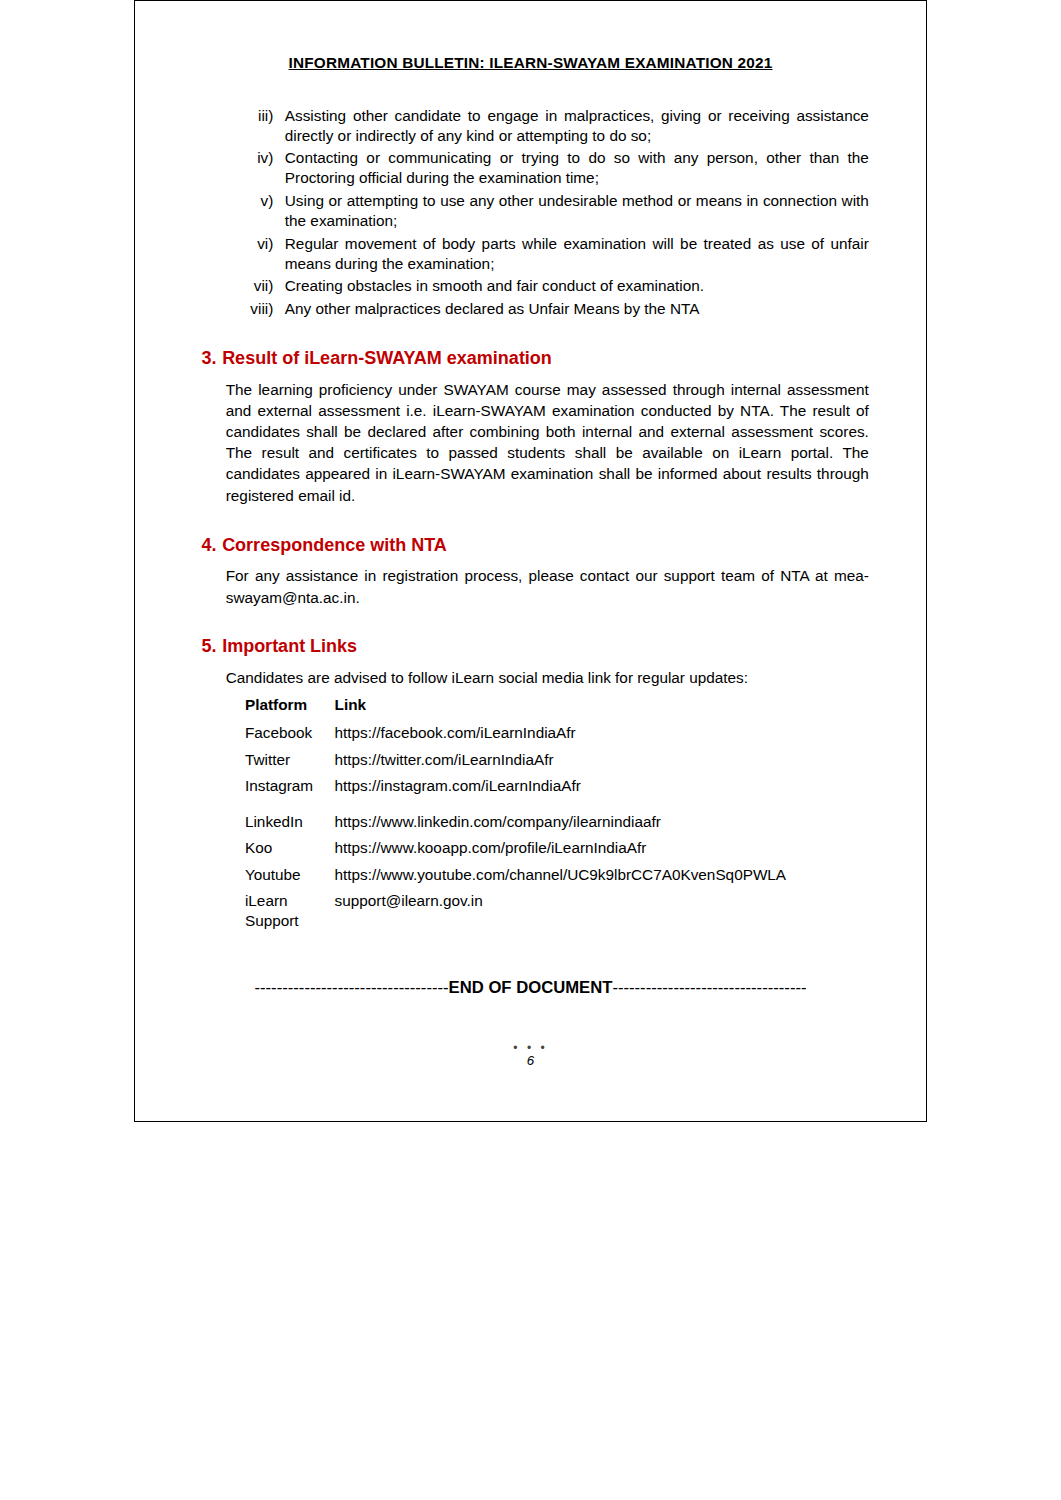INFORMATION BULLETIN: ILEARN-SWAYAM EXAMINATION 2021
iii) Assisting other candidate to engage in malpractices, giving or receiving assistance directly or indirectly of any kind or attempting to do so;
iv) Contacting or communicating or trying to do so with any person, other than the Proctoring official during the examination time;
v) Using or attempting to use any other undesirable method or means in connection with the examination;
vi) Regular movement of body parts while examination will be treated as use of unfair means during the examination;
vii) Creating obstacles in smooth and fair conduct of examination.
viii) Any other malpractices declared as Unfair Means by the NTA
3. Result of iLearn-SWAYAM examination
The learning proficiency under SWAYAM course may assessed through internal assessment and external assessment i.e. iLearn-SWAYAM examination conducted by NTA. The result of candidates shall be declared after combining both internal and external assessment scores. The result and certificates to passed students shall be available on iLearn portal. The candidates appeared in iLearn-SWAYAM examination shall be informed about results through registered email id.
4. Correspondence with NTA
For any assistance in registration process, please contact our support team of NTA at mea-swayam@nta.ac.in.
5. Important Links
Candidates are advised to follow iLearn social media link for regular updates:
| Platform | Link |
| --- | --- |
| Facebook | https://facebook.com/iLearnIndiaAfr |
| Twitter | https://twitter.com/iLearnIndiaAfr |
| Instagram | https://instagram.com/iLearnIndiaAfr |
| LinkedIn | https://www.linkedin.com/company/ilearnindiaafr |
| Koo | https://www.kooapp.com/profile/iLearnIndiaAfr |
| Youtube | https://www.youtube.com/channel/UC9k9lbrCC7A0KvenSq0PWLA |
| iLearn Support | support@ilearn.gov.in |
-----------------------------------END OF DOCUMENT-----------------------------------
• • •
6